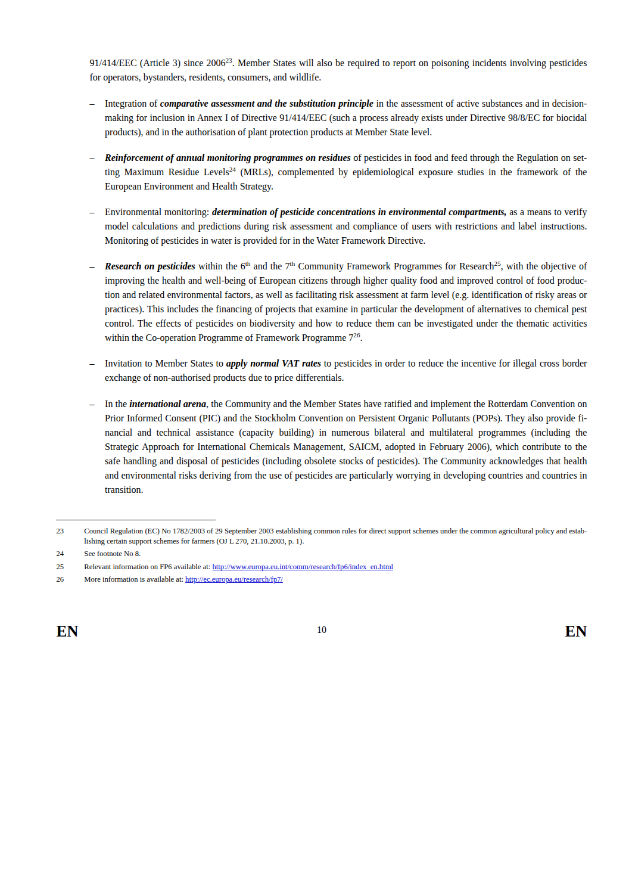91/414/EEC (Article 3) since 200623. Member States will also be required to report on poisoning incidents involving pesticides for operators, bystanders, residents, consumers, and wildlife.
Integration of comparative assessment and the substitution principle in the assessment of active substances and in decision-making for inclusion in Annex I of Directive 91/414/EEC (such a process already exists under Directive 98/8/EC for biocidal products), and in the authorisation of plant protection products at Member State level.
Reinforcement of annual monitoring programmes on residues of pesticides in food and feed through the Regulation on setting Maximum Residue Levels24 (MRLs), complemented by epidemiological exposure studies in the framework of the European Environment and Health Strategy.
Environmental monitoring: determination of pesticide concentrations in environmental compartments, as a means to verify model calculations and predictions during risk assessment and compliance of users with restrictions and label instructions. Monitoring of pesticides in water is provided for in the Water Framework Directive.
Research on pesticides within the 6th and the 7th Community Framework Programmes for Research25, with the objective of improving the health and well-being of European citizens through higher quality food and improved control of food production and related environmental factors, as well as facilitating risk assessment at farm level (e.g. identification of risky areas or practices). This includes the financing of projects that examine in particular the development of alternatives to chemical pest control. The effects of pesticides on biodiversity and how to reduce them can be investigated under the thematic activities within the Co-operation Programme of Framework Programme 726.
Invitation to Member States to apply normal VAT rates to pesticides in order to reduce the incentive for illegal cross border exchange of non-authorised products due to price differentials.
In the international arena, the Community and the Member States have ratified and implement the Rotterdam Convention on Prior Informed Consent (PIC) and the Stockholm Convention on Persistent Organic Pollutants (POPs). They also provide financial and technical assistance (capacity building) in numerous bilateral and multilateral programmes (including the Strategic Approach for International Chemicals Management, SAICM, adopted in February 2006), which contribute to the safe handling and disposal of pesticides (including obsolete stocks of pesticides). The Community acknowledges that health and environmental risks deriving from the use of pesticides are particularly worrying in developing countries and countries in transition.
| 23 | Council Regulation (EC) No 1782/2003 of 29 September 2003 establishing common rules for direct support schemes under the common agricultural policy and establishing certain support schemes for farmers (OJ L 270, 21.10.2003, p. 1). |
| 24 | See footnote No 8. |
| 25 | Relevant information on FP6 available at: http://www.europa.eu.int/comm/research/fp6/index_en.html |
| 26 | More information is available at: http://ec.europa.eu/research/fp7/ |
EN 10 EN